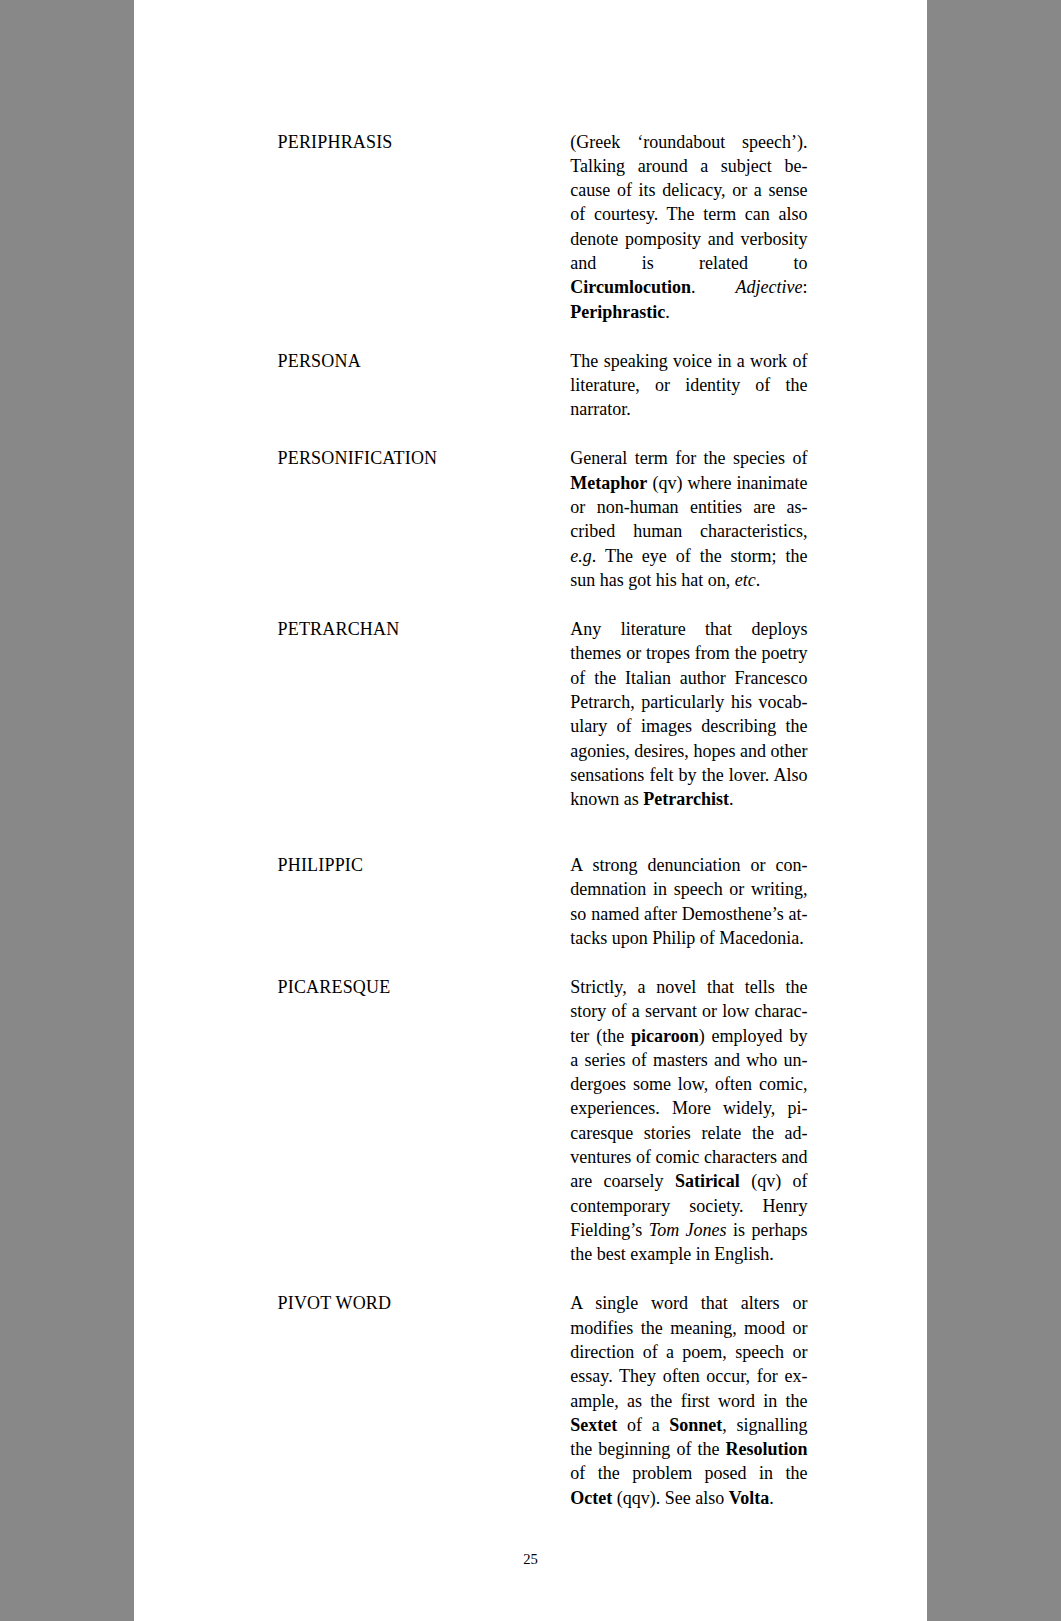PERIPHRASIS
(Greek ‘roundabout speech’). Talking around a subject because of its delicacy, or a sense of courtesy. The term can also denote pomposity and verbosity and is related to Circumlocution. Adjective: Periphrastic.
PERSONA
The speaking voice in a work of literature, or identity of the narrator.
PERSONIFICATION
General term for the species of Metaphor (qv) where inanimate or non-human entities are ascribed human characteristics, e.g. The eye of the storm; the sun has got his hat on, etc.
PETRARCHAN
Any literature that deploys themes or tropes from the poetry of the Italian author Francesco Petrarch, particularly his vocabulary of images describing the agonies, desires, hopes and other sensations felt by the lover. Also known as Petrarchist.
PHILIPPIC
A strong denunciation or condemnation in speech or writing, so named after Demosthene’s attacks upon Philip of Macedonia.
PICARESQUE
Strictly, a novel that tells the story of a servant or low character (the picaroon) employed by a series of masters and who undergoes some low, often comic, experiences. More widely, picaresque stories relate the adventures of comic characters and are coarsely Satirical (qv) of contemporary society. Henry Fielding’s Tom Jones is perhaps the best example in English.
PIVOT WORD
A single word that alters or modifies the meaning, mood or direction of a poem, speech or essay. They often occur, for example, as the first word in the Sextet of a Sonnet, signalling the beginning of the Resolution of the problem posed in the Octet (qqv). See also Volta.
25